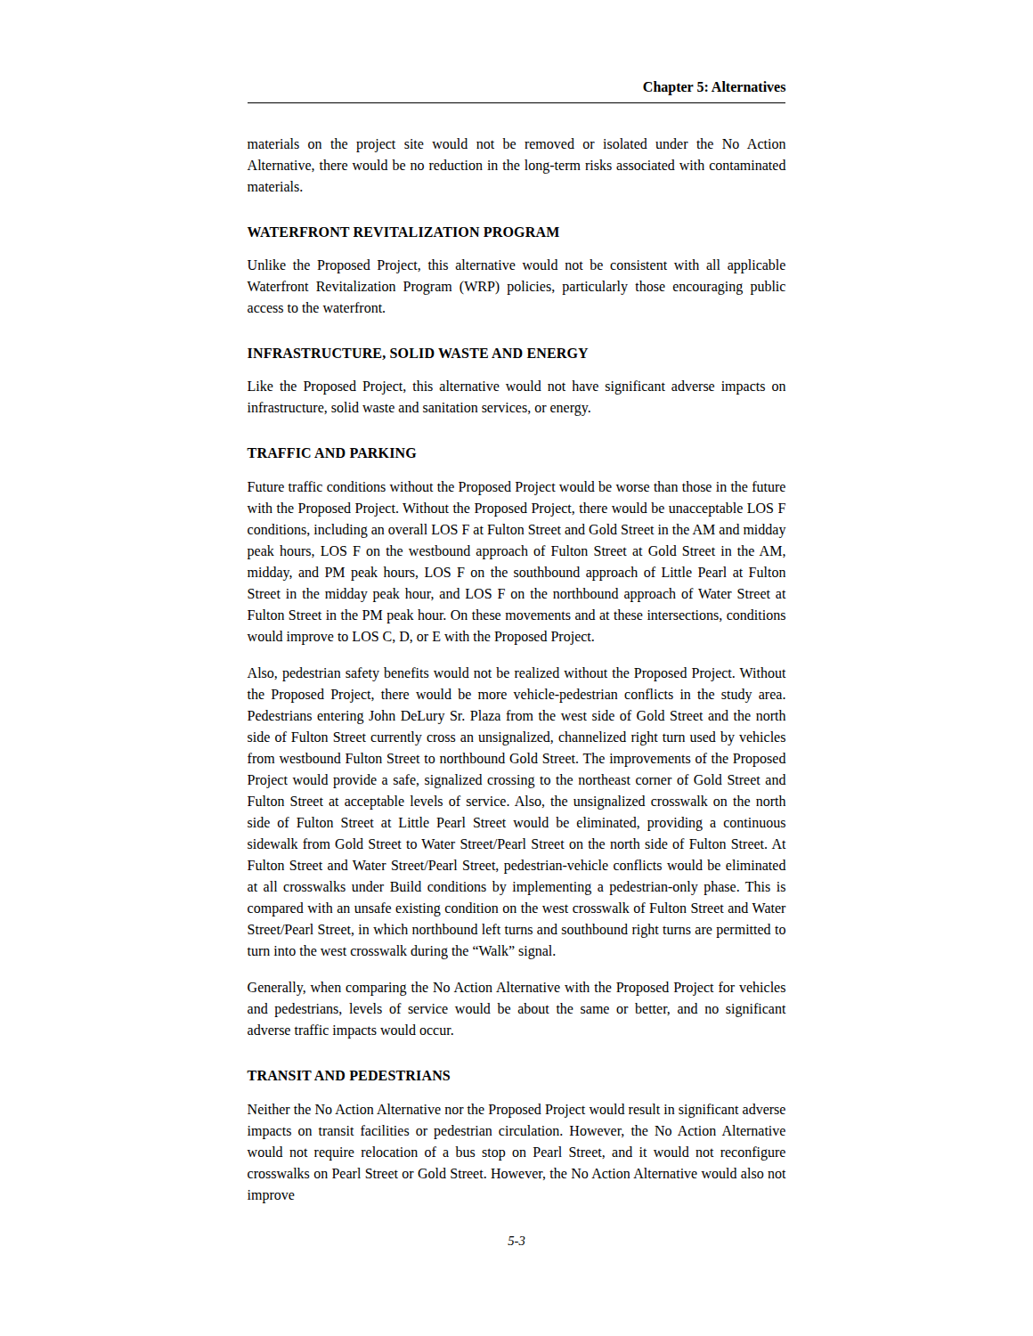Chapter 5: Alternatives
materials on the project site would not be removed or isolated under the No Action Alternative, there would be no reduction in the long-term risks associated with contaminated materials.
Waterfront Revitalization Program
Unlike the Proposed Project, this alternative would not be consistent with all applicable Waterfront Revitalization Program (WRP) policies, particularly those encouraging public access to the waterfront.
Infrastructure, Solid Waste and Energy
Like the Proposed Project, this alternative would not have significant adverse impacts on infrastructure, solid waste and sanitation services, or energy.
Traffic and Parking
Future traffic conditions without the Proposed Project would be worse than those in the future with the Proposed Project. Without the Proposed Project, there would be unacceptable LOS F conditions, including an overall LOS F at Fulton Street and Gold Street in the AM and midday peak hours, LOS F on the westbound approach of Fulton Street at Gold Street in the AM, midday, and PM peak hours, LOS F on the southbound approach of Little Pearl at Fulton Street in the midday peak hour, and LOS F on the northbound approach of Water Street at Fulton Street in the PM peak hour. On these movements and at these intersections, conditions would improve to LOS C, D, or E with the Proposed Project.
Also, pedestrian safety benefits would not be realized without the Proposed Project. Without the Proposed Project, there would be more vehicle-pedestrian conflicts in the study area. Pedestrians entering John DeLury Sr. Plaza from the west side of Gold Street and the north side of Fulton Street currently cross an unsignalized, channelized right turn used by vehicles from westbound Fulton Street to northbound Gold Street. The improvements of the Proposed Project would provide a safe, signalized crossing to the northeast corner of Gold Street and Fulton Street at acceptable levels of service. Also, the unsignalized crosswalk on the north side of Fulton Street at Little Pearl Street would be eliminated, providing a continuous sidewalk from Gold Street to Water Street/Pearl Street on the north side of Fulton Street. At Fulton Street and Water Street/Pearl Street, pedestrian-vehicle conflicts would be eliminated at all crosswalks under Build conditions by implementing a pedestrian-only phase. This is compared with an unsafe existing condition on the west crosswalk of Fulton Street and Water Street/Pearl Street, in which northbound left turns and southbound right turns are permitted to turn into the west crosswalk during the “Walk” signal.
Generally, when comparing the No Action Alternative with the Proposed Project for vehicles and pedestrians, levels of service would be about the same or better, and no significant adverse traffic impacts would occur.
Transit and Pedestrians
Neither the No Action Alternative nor the Proposed Project would result in significant adverse impacts on transit facilities or pedestrian circulation. However, the No Action Alternative would not require relocation of a bus stop on Pearl Street, and it would not reconfigure crosswalks on Pearl Street or Gold Street. However, the No Action Alternative would also not improve
5-3